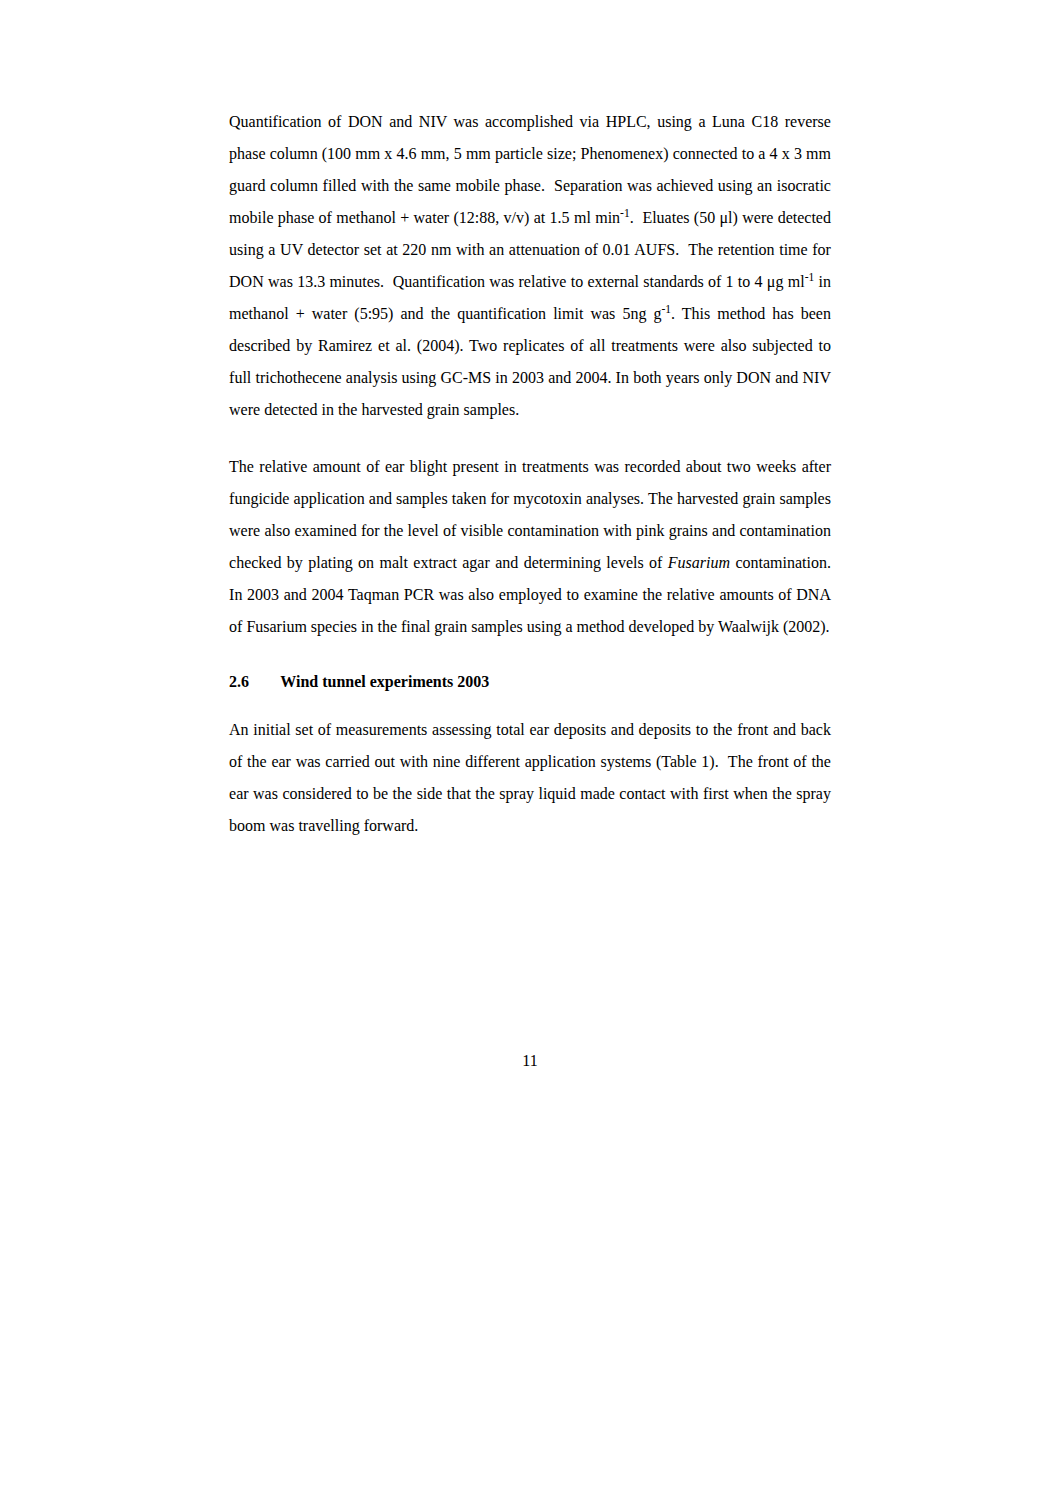Quantification of DON and NIV was accomplished via HPLC, using a Luna C18 reverse phase column (100 mm x 4.6 mm, 5 mm particle size; Phenomenex) connected to a 4 x 3 mm guard column filled with the same mobile phase. Separation was achieved using an isocratic mobile phase of methanol + water (12:88, v/v) at 1.5 ml min-1. Eluates (50 μl) were detected using a UV detector set at 220 nm with an attenuation of 0.01 AUFS. The retention time for DON was 13.3 minutes. Quantification was relative to external standards of 1 to 4 μg ml-1 in methanol + water (5:95) and the quantification limit was 5ng g-1. This method has been described by Ramirez et al. (2004). Two replicates of all treatments were also subjected to full trichothecene analysis using GC-MS in 2003 and 2004. In both years only DON and NIV were detected in the harvested grain samples.
The relative amount of ear blight present in treatments was recorded about two weeks after fungicide application and samples taken for mycotoxin analyses. The harvested grain samples were also examined for the level of visible contamination with pink grains and contamination checked by plating on malt extract agar and determining levels of Fusarium contamination. In 2003 and 2004 Taqman PCR was also employed to examine the relative amounts of DNA of Fusarium species in the final grain samples using a method developed by Waalwijk (2002).
2.6 Wind tunnel experiments 2003
An initial set of measurements assessing total ear deposits and deposits to the front and back of the ear was carried out with nine different application systems (Table 1). The front of the ear was considered to be the side that the spray liquid made contact with first when the spray boom was travelling forward.
11